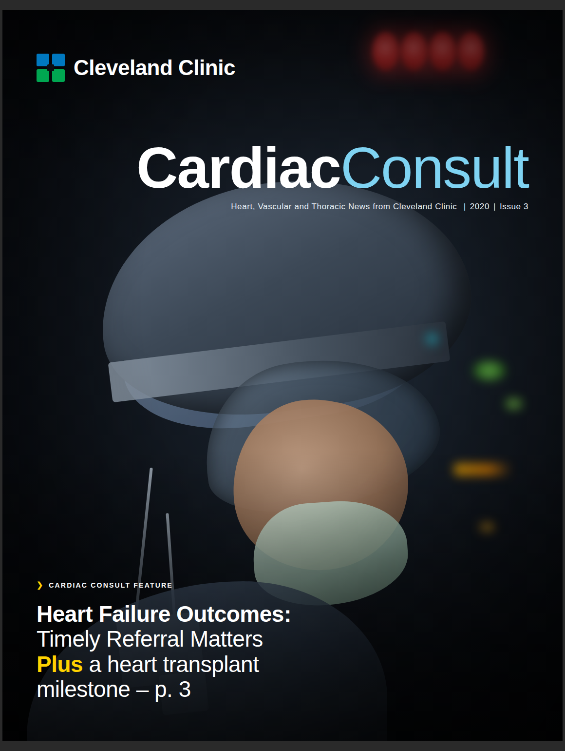Cleveland Clinic
Cardiac Consult
Heart, Vascular and Thoracic News from Cleveland Clinic |2020|Issue 3
❯CARDIAC CONSULT FEATURE
Heart Failure Outcomes:
Timely Referral Matters
Plus a heart transplant
milestone – p. 3